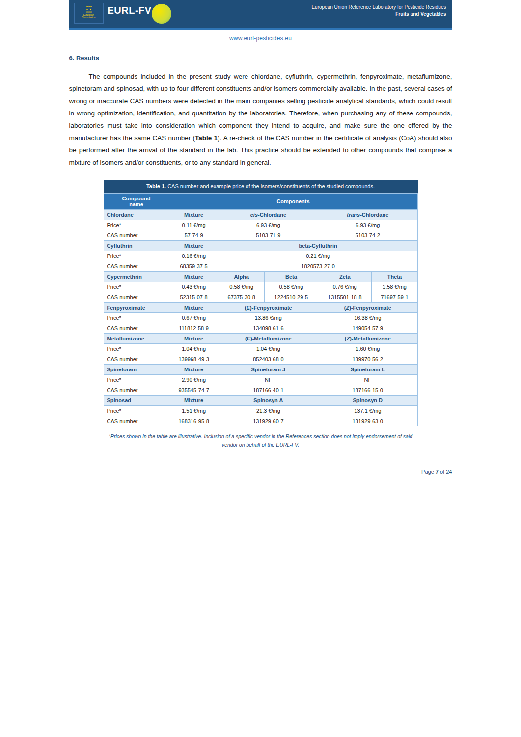★★★
★ ★
★★★
European
Commission
EURL-FV
European Union Reference Laboratory for Pesticide Residues
Fruits and Vegetables
www.eurl-pesticides.eu
6. Results
The compounds included in the present study were chlordane, cyfluthrin, cypermethrin, fenpyroximate, metaflumizone, spinetoram and spinosad, with up to four different constituents and/or isomers commercially available. In the past, several cases of wrong or inaccurate CAS numbers were detected in the main companies selling pesticide analytical standards, which could result in wrong optimization, identification, and quantitation by the laboratories. Therefore, when purchasing any of these compounds, laboratories must take into consideration which component they intend to acquire, and make sure the one offered by the manufacturer has the same CAS number (Table 1). A re-check of the CAS number in the certificate of analysis (CoA) should also be performed after the arrival of the standard in the lab. This practice should be extended to other compounds that comprise a mixture of isomers and/or constituents, or to any standard in general.
Table 1. CAS number and example price of the isomers/constituents of the studied compounds.
| Compound name | Components |
| --- | --- |
| Chlordane | Mixture | cis -Chlordane | trans -Chlordane |
| Price* | 0.11 €/mg | 6.93 €/mg | 6.93 €/mg |
| CAS number | 57-74-9 | 5103-71-9 | 5103-74-2 |
| Cyfluthrin | Mixture | beta-Cyfluthrin |
| Price* | 0.16 €/mg | 0.21 €/mg |
| CAS number | 68359-37-5 | 1820573-27-0 |
| Cypermethrin | Mixture | Alpha | Beta | Zeta | Theta |
| Price* | 0.43 €/mg | 0.58 €/mg | 0.58 €/mg | 0.76 €/mg | 1.58 €/mg |
| CAS number | 52315-07-8 | 67375-30-8 | 1224510-29-5 | 1315501-18-8 | 71697-59-1 |
| Fenpyroximate | Mixture | ( E )-Fenpyroximate | ( Z )-Fenpyroximate |
| Price* | 0.67 €/mg | 13.86 €/mg | 16.38 €/mg |
| CAS number | 111812-58-9 | 134098-61-6 | 149054-57-9 |
| Metaflumizone | Mixture | ( E )-Metaflumizone | ( Z )-Metaflumizone |
| Price* | 1.04 €/mg | 1.04 €/mg | 1.60 €/mg |
| CAS number | 139968-49-3 | 852403-68-0 | 139970-56-2 |
| Spinetoram | Mixture | Spinetoram J | Spinetoram L |
| Price* | 2.90 €/mg | NF | NF |
| CAS number | 935545-74-7 | 187166-40-1 | 187166-15-0 |
| Spinosad | Mixture | Spinosyn A | Spinosyn D |
| Price* | 1.51 €/mg | 21.3 €/mg | 137.1 €/mg |
| CAS number | 168316-95-8 | 131929-60-7 | 131929-63-0 |
*Prices shown in the table are illustrative. Inclusion of a specific vendor in the References section does not imply endorsement of said vendor on behalf of the EURL-FV.
Page 7 of 24